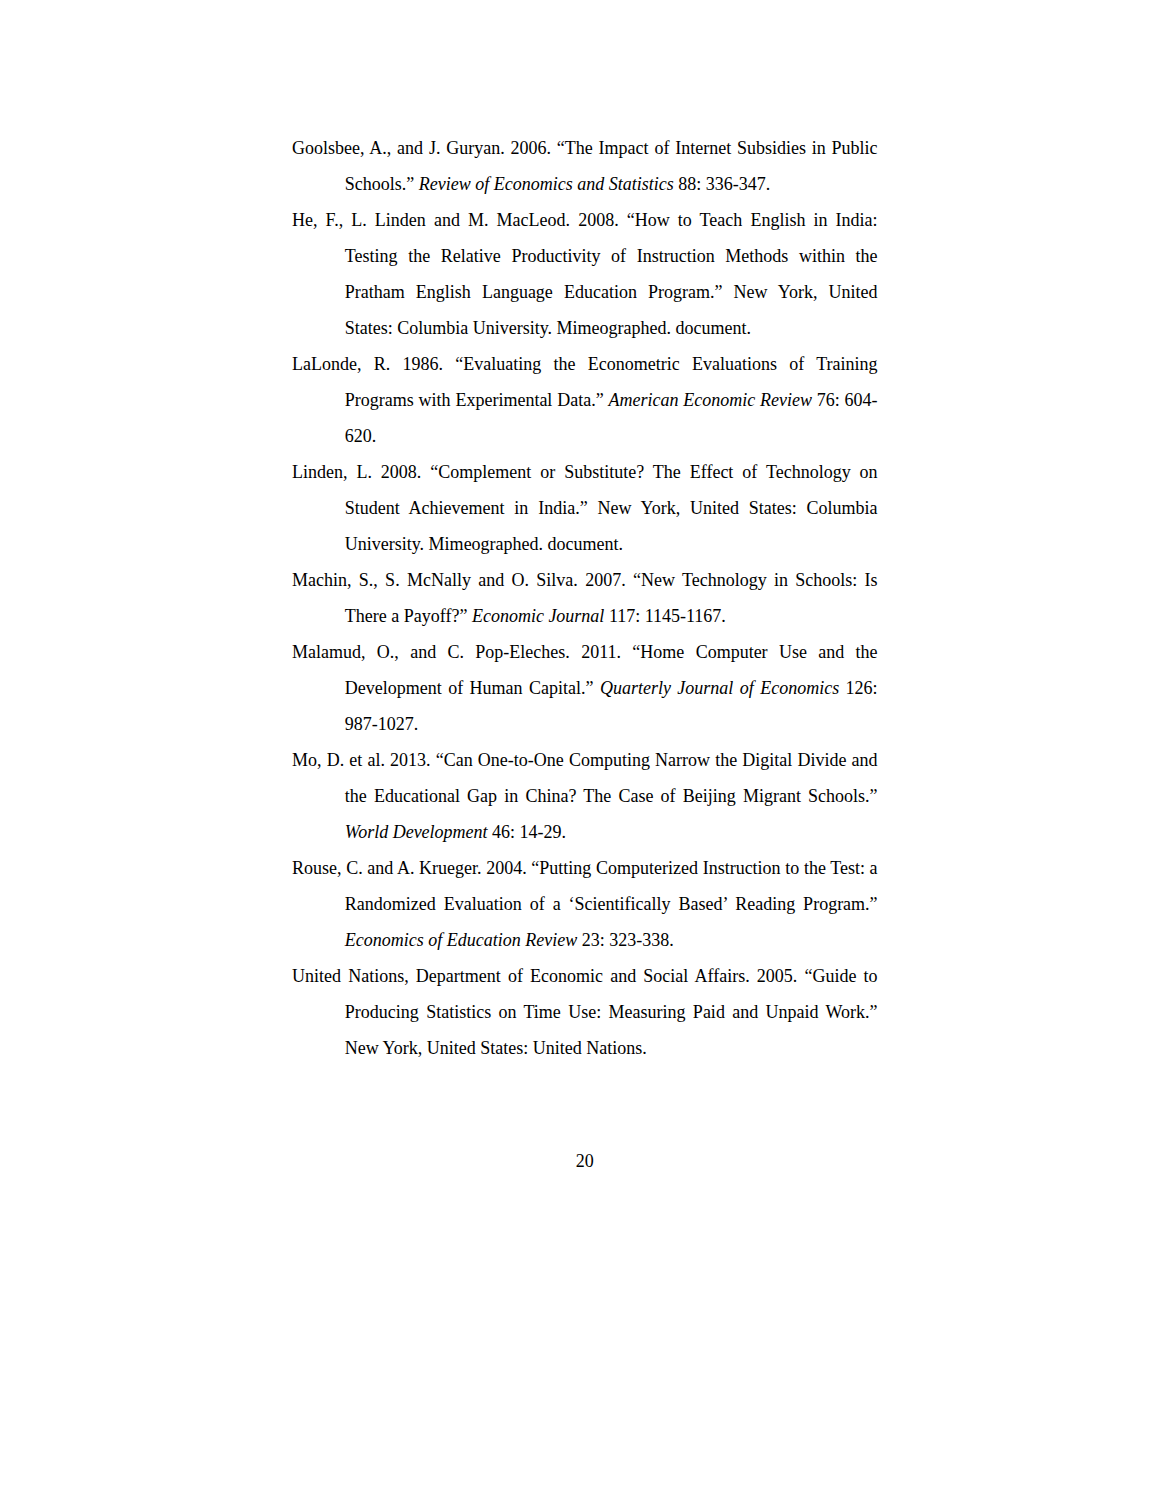Goolsbee, A., and J. Guryan. 2006. “The Impact of Internet Subsidies in Public Schools.” Review of Economics and Statistics 88: 336-347.
He, F., L. Linden and M. MacLeod. 2008. “How to Teach English in India: Testing the Relative Productivity of Instruction Methods within the Pratham English Language Education Program.” New York, United States: Columbia University. Mimeographed. document.
LaLonde, R. 1986. “Evaluating the Econometric Evaluations of Training Programs with Experimental Data.” American Economic Review 76: 604-620.
Linden, L. 2008. “Complement or Substitute? The Effect of Technology on Student Achievement in India.” New York, United States: Columbia University. Mimeographed. document.
Machin, S., S. McNally and O. Silva. 2007. “New Technology in Schools: Is There a Payoff?” Economic Journal 117: 1145-1167.
Malamud, O., and C. Pop-Eleches. 2011. “Home Computer Use and the Development of Human Capital.” Quarterly Journal of Economics 126: 987-1027.
Mo, D. et al. 2013. “Can One-to-One Computing Narrow the Digital Divide and the Educational Gap in China? The Case of Beijing Migrant Schools.” World Development 46: 14-29.
Rouse, C. and A. Krueger. 2004. “Putting Computerized Instruction to the Test: a Randomized Evaluation of a ‘Scientifically Based’ Reading Program.” Economics of Education Review 23: 323-338.
United Nations, Department of Economic and Social Affairs. 2005. “Guide to Producing Statistics on Time Use: Measuring Paid and Unpaid Work.” New York, United States: United Nations.
20